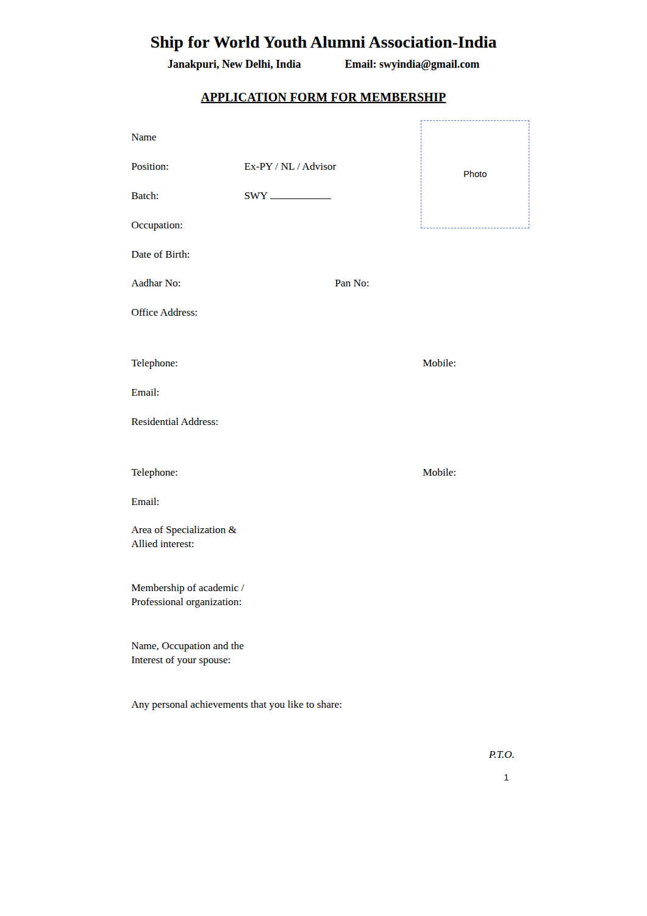Ship for World Youth Alumni Association-India
Janakpuri, New Delhi, India Email: swyindia@gmail.com
APPLICATION FORM FOR MEMBERSHIP
Photo
| Name | |
| Position: | Ex-PY / NL / Advisor |
| Batch: | SWY |
| Occupation: | |
| Date of Birth: | |
| Aadhar No: | Pan No: |
| Office Address: | |
| Telephone: | Mobile: |
| Email: | |
| Residential Address: | |
| Telephone: | Mobile: |
| Email: | |
| Area of Specialization & Allied interest: | |
| Membership of academic / Professional organization: | |
| Name, Occupation and the Interest of your spouse: | |
| Any personal achievements that you like to share: |
P.T.O.
1